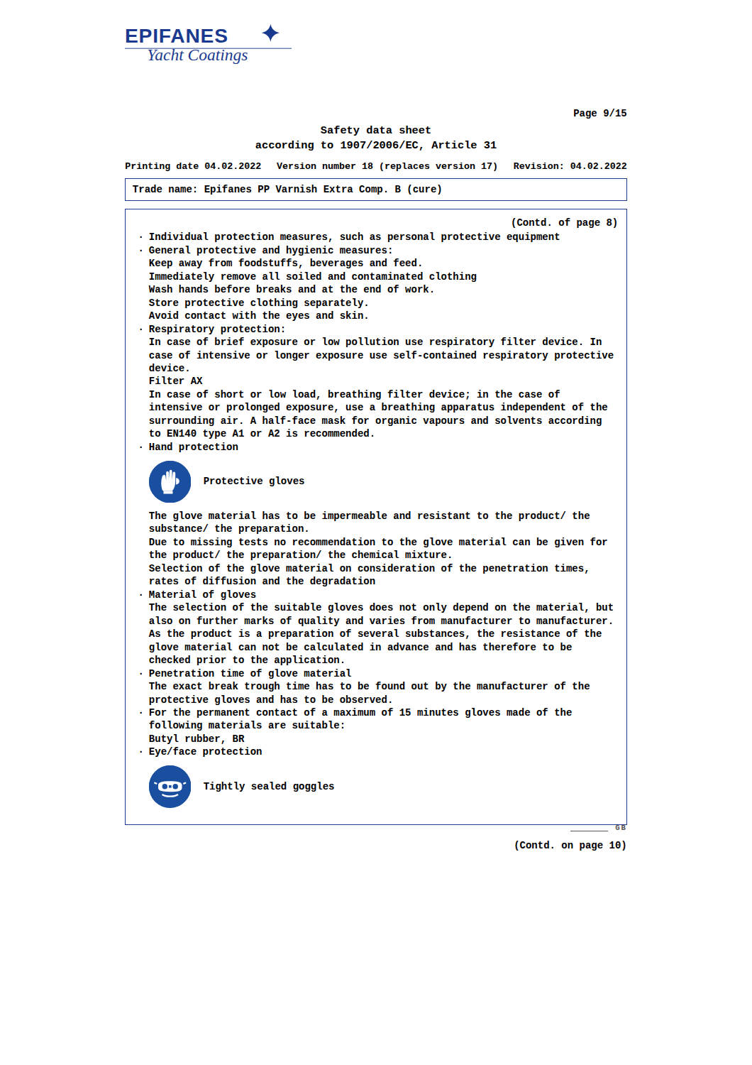EPIFANES Yacht Coatings
Page 9/15
Safety data sheet
according to 1907/2006/EC, Article 31
Printing date 04.02.2022 Version number 18 (replaces version 17) Revision: 04.02.2022
Trade name: Epifanes PP Varnish Extra Comp. B (cure)
(Contd. of page 8)
Individual protection measures, such as personal protective equipment
General protective and hygienic measures:
Keep away from foodstuffs, beverages and feed.
Immediately remove all soiled and contaminated clothing
Wash hands before breaks and at the end of work.
Store protective clothing separately.
Avoid contact with the eyes and skin.
Respiratory protection:
In case of brief exposure or low pollution use respiratory filter device. In case of intensive or longer exposure use self-contained respiratory protective device.
Filter AX
In case of short or low load, breathing filter device; in the case of intensive or prolonged exposure, use a breathing apparatus independent of the surrounding air. A half-face mask for organic vapours and solvents according to EN140 type A1 or A2 is recommended.
Hand protection
Protective gloves
The glove material has to be impermeable and resistant to the product/ the substance/ the preparation.
Due to missing tests no recommendation to the glove material can be given for the product/ the preparation/ the chemical mixture.
Selection of the glove material on consideration of the penetration times, rates of diffusion and the degradation
Material of gloves
The selection of the suitable gloves does not only depend on the material, but also on further marks of quality and varies from manufacturer to manufacturer. As the product is a preparation of several substances, the resistance of the glove material can not be calculated in advance and has therefore to be checked prior to the application.
Penetration time of glove material
The exact break trough time has to be found out by the manufacturer of the protective gloves and has to be observed.
For the permanent contact of a maximum of 15 minutes gloves made of the following materials are suitable:
Butyl rubber, BR
Eye/face protection
Tightly sealed goggles
GB (Contd. on page 10)